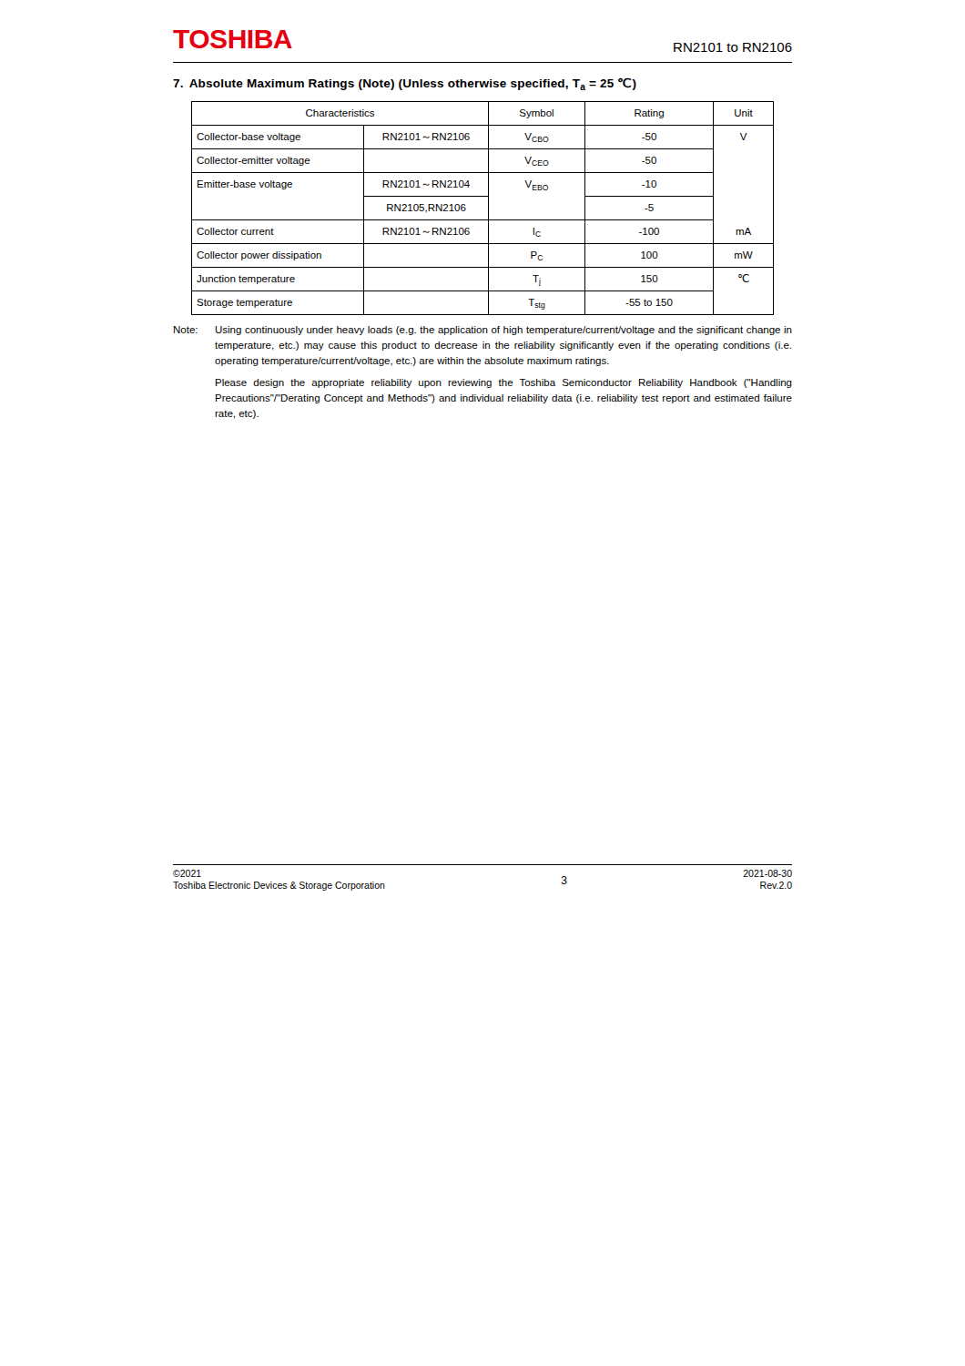TOSHIBA
RN2101 to RN2106
7. Absolute Maximum Ratings (Note) (Unless otherwise specified, Ta = 25 ℃)
| Characteristics | Symbol | Rating | Unit |
| --- | --- | --- | --- |
| Collector-base voltage | RN2101～RN2106 | V CBO | -50 | V |
| Collector-emitter voltage | | V CEO | -50 | |
| Emitter-base voltage | RN2101～RN2104 | V EBO | -10 | |
| | RN2105,RN2106 | | -5 | |
| Collector current | RN2101～RN2106 | I C | -100 | mA |
| Collector power dissipation | | P C | 100 | mW |
| Junction temperature | | T j | 150 | ℃ |
| Storage temperature | | T stg | -55 to 150 | |
Note:
Using continuously under heavy loads (e.g. the application of high temperature/current/voltage and the significant change in temperature, etc.) may cause this product to decrease in the reliability significantly even if the operating conditions (i.e. operating temperature/current/voltage, etc.) are within the absolute maximum ratings.
Please design the appropriate reliability upon reviewing the Toshiba Semiconductor Reliability Handbook ("Handling Precautions"/"Derating Concept and Methods") and individual reliability data (i.e. reliability test report and estimated failure rate, etc).
©2021
Toshiba Electronic Devices & Storage Corporation
3
2021-08-30
Rev.2.0